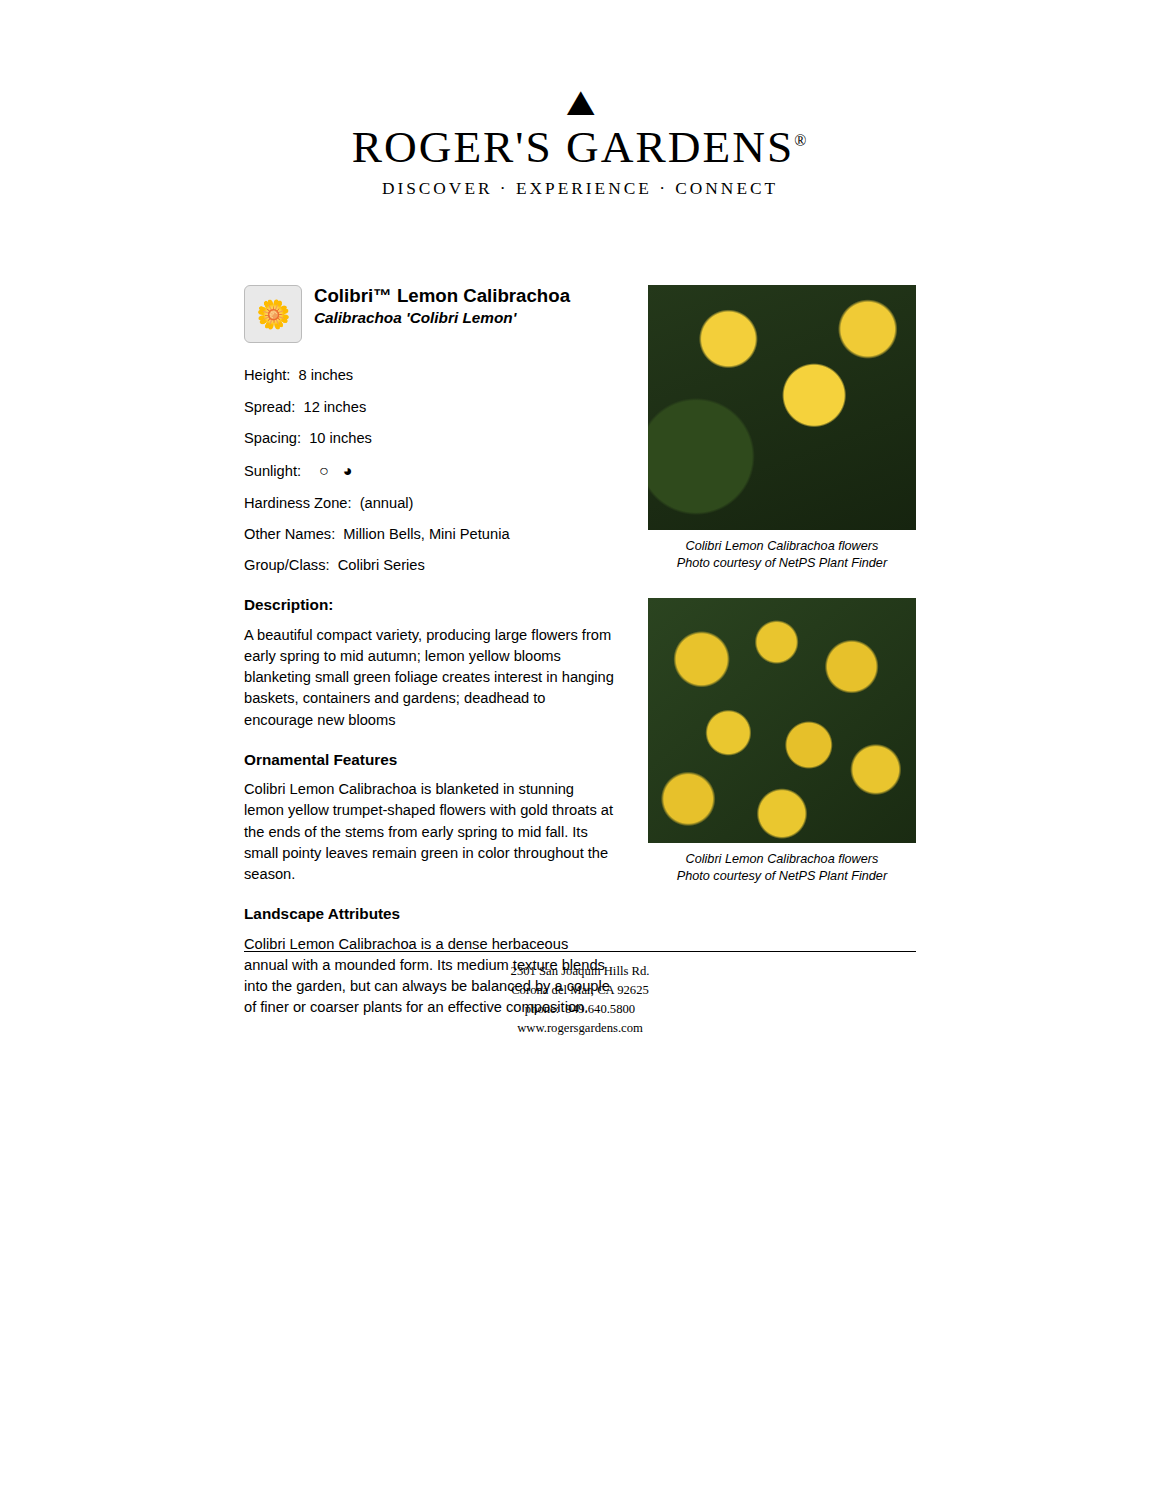⛰
ROGER'S GARDENS®
DISCOVER · EXPERIENCE · CONNECT
🌼
Colibri™ Lemon Calibrachoa
Calibrachoa 'Colibri Lemon'
Height: 8 inches
Spread: 12 inches
Spacing: 10 inches
Sunlight:○◕
Hardiness Zone: (annual)
Other Names: Million Bells, Mini Petunia
Group/Class: Colibri Series
Description:
A beautiful compact variety, producing large flowers from early spring to mid autumn; lemon yellow blooms blanketing small green foliage creates interest in hanging baskets, containers and gardens; deadhead to encourage new blooms
Ornamental Features
Colibri Lemon Calibrachoa is blanketed in stunning lemon yellow trumpet-shaped flowers with gold throats at the ends of the stems from early spring to mid fall. Its small pointy leaves remain green in color throughout the season.
Landscape Attributes
Colibri Lemon Calibrachoa is a dense herbaceous annual with a mounded form. Its medium texture blends into the garden, but can always be balanced by a couple of finer or coarser plants for an effective composition.
Colibri Lemon Calibrachoa flowers
Photo courtesy of NetPS Plant Finder
Colibri Lemon Calibrachoa flowers
Photo courtesy of NetPS Plant Finder
2301 San Joaquin Hills Rd.
Corona del Mar, CA 92625
phone: 949.640.5800
www.rogersgardens.com